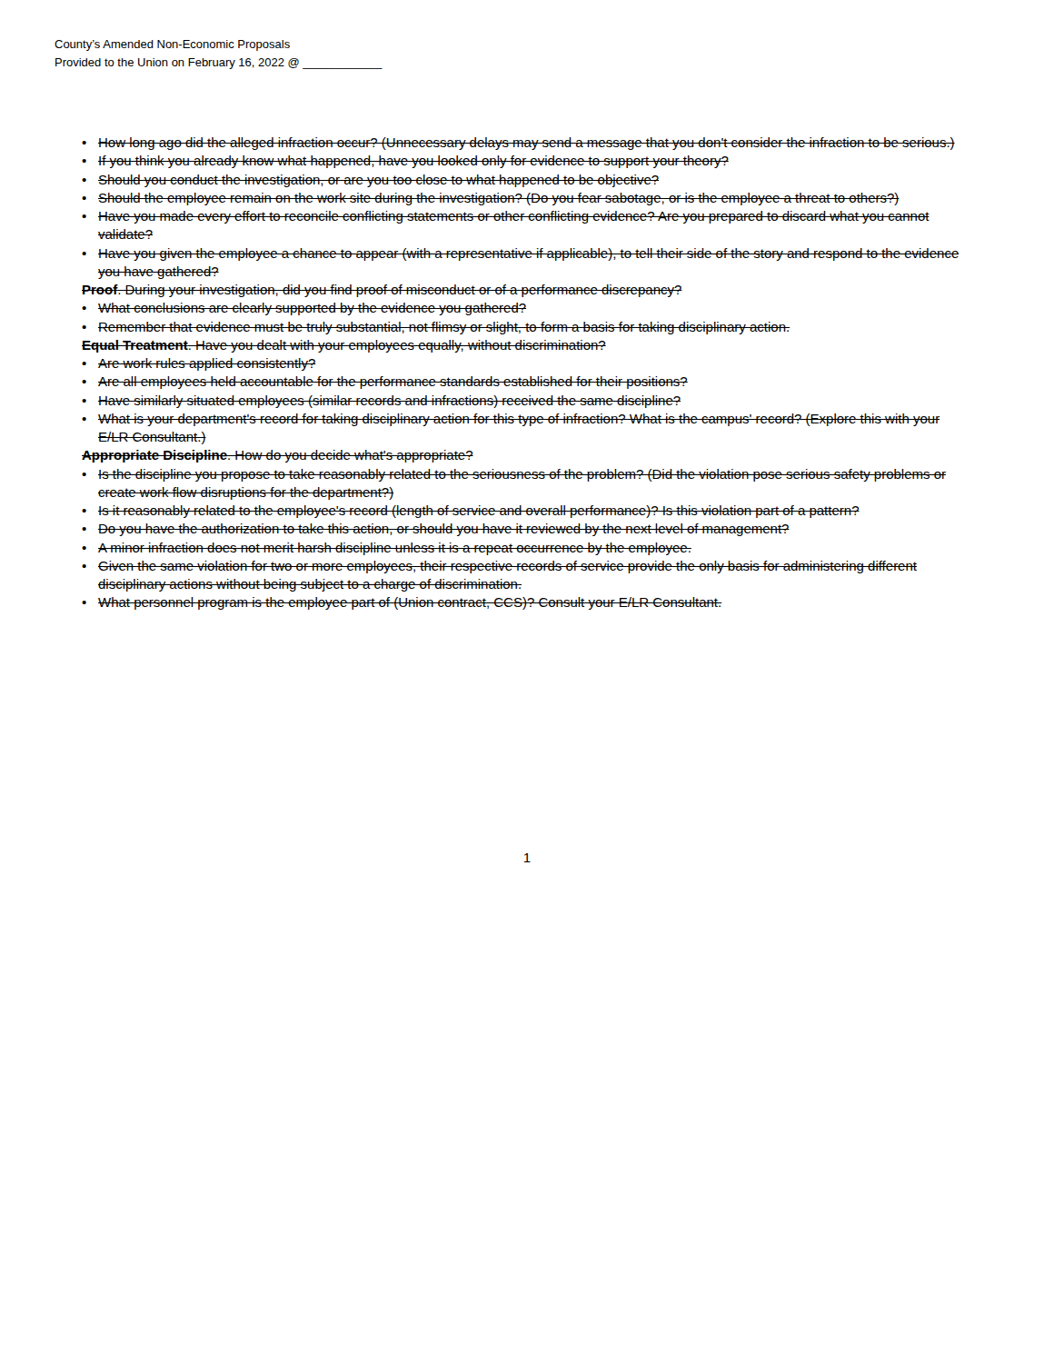County’s Amended Non-Economic Proposals
Provided to the Union on February 16, 2022 @ ____________
How long ago did the alleged infraction occur? (Unnecessary delays may send a message that you don't consider the infraction to be serious.)
If you think you already know what happened, have you looked only for evidence to support your theory?
Should you conduct the investigation, or are you too close to what happened to be objective?
Should the employee remain on the work site during the investigation? (Do you fear sabotage, or is the employee a threat to others?)
Have you made every effort to reconcile conflicting statements or other conflicting evidence? Are you prepared to discard what you cannot validate?
Have you given the employee a chance to appear (with a representative if applicable), to tell their side of the story and respond to the evidence you have gathered?
Proof. During your investigation, did you find proof of misconduct or of a performance discrepancy?
What conclusions are clearly supported by the evidence you gathered?
Remember that evidence must be truly substantial, not flimsy or slight, to form a basis for taking disciplinary action.
Equal Treatment. Have you dealt with your employees equally, without discrimination?
Are work rules applied consistently?
Are all employees held accountable for the performance standards established for their positions?
Have similarly situated employees (similar records and infractions) received the same discipline?
What is your department's record for taking disciplinary action for this type of infraction? What is the campus' record? (Explore this with your E/LR Consultant.)
Appropriate Discipline. How do you decide what's appropriate?
Is the discipline you propose to take reasonably related to the seriousness of the problem? (Did the violation pose serious safety problems or create work flow disruptions for the department?)
Is it reasonably related to the employee's record (length of service and overall performance)? Is this violation part of a pattern?
Do you have the authorization to take this action, or should you have it reviewed by the next level of management?
A minor infraction does not merit harsh discipline unless it is a repeat occurrence by the employee.
Given the same violation for two or more employees, their respective records of service provide the only basis for administering different disciplinary actions without being subject to a charge of discrimination.
What personnel program is the employee part of (Union contract, CCS)? Consult your E/LR Consultant.
1